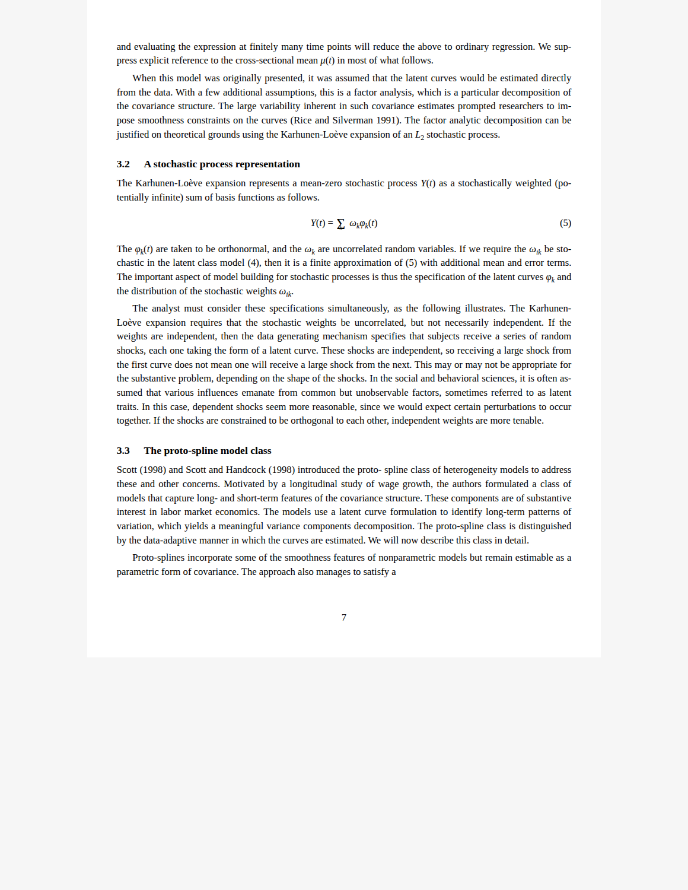and evaluating the expression at finitely many time points will reduce the above to ordinary regression. We suppress explicit reference to the cross-sectional mean μ(t) in most of what follows.
When this model was originally presented, it was assumed that the latent curves would be estimated directly from the data. With a few additional assumptions, this is a factor analysis, which is a particular decomposition of the covariance structure. The large variability inherent in such covariance estimates prompted researchers to impose smoothness constraints on the curves (Rice and Silverman 1991). The factor analytic decomposition can be justified on theoretical grounds using the Karhunen-Loève expansion of an L2 stochastic process.
3.2 A stochastic process representation
The Karhunen-Loève expansion represents a mean-zero stochastic process Y(t) as a stochastically weighted (potentially infinite) sum of basis functions as follows.
Y(t) = Σk ωkφk(t) (5)
The φk(t) are taken to be orthonormal, and the ωk are uncorrelated random variables. If we require the ωik be stochastic in the latent class model (4), then it is a finite approximation of (5) with additional mean and error terms. The important aspect of model building for stochastic processes is thus the specification of the latent curves φk and the distribution of the stochastic weights ωik.
The analyst must consider these specifications simultaneously, as the following illustrates. The Karhunen-Loève expansion requires that the stochastic weights be uncorrelated, but not necessarily independent. If the weights are independent, then the data generating mechanism specifies that subjects receive a series of random shocks, each one taking the form of a latent curve. These shocks are independent, so receiving a large shock from the first curve does not mean one will receive a large shock from the next. This may or may not be appropriate for the substantive problem, depending on the shape of the shocks. In the social and behavioral sciences, it is often assumed that various influences emanate from common but unobservable factors, sometimes referred to as latent traits. In this case, dependent shocks seem more reasonable, since we would expect certain perturbations to occur together. If the shocks are constrained to be orthogonal to each other, independent weights are more tenable.
3.3 The proto-spline model class
Scott (1998) and Scott and Handcock (1998) introduced the proto- spline class of heterogeneity models to address these and other concerns. Motivated by a longitudinal study of wage growth, the authors formulated a class of models that capture long- and short-term features of the covariance structure. These components are of substantive interest in labor market economics. The models use a latent curve formulation to identify long-term patterns of variation, which yields a meaningful variance components decomposition. The proto-spline class is distinguished by the data-adaptive manner in which the curves are estimated. We will now describe this class in detail.
Proto-splines incorporate some of the smoothness features of nonparametric models but remain estimable as a parametric form of covariance. The approach also manages to satisfy a
7